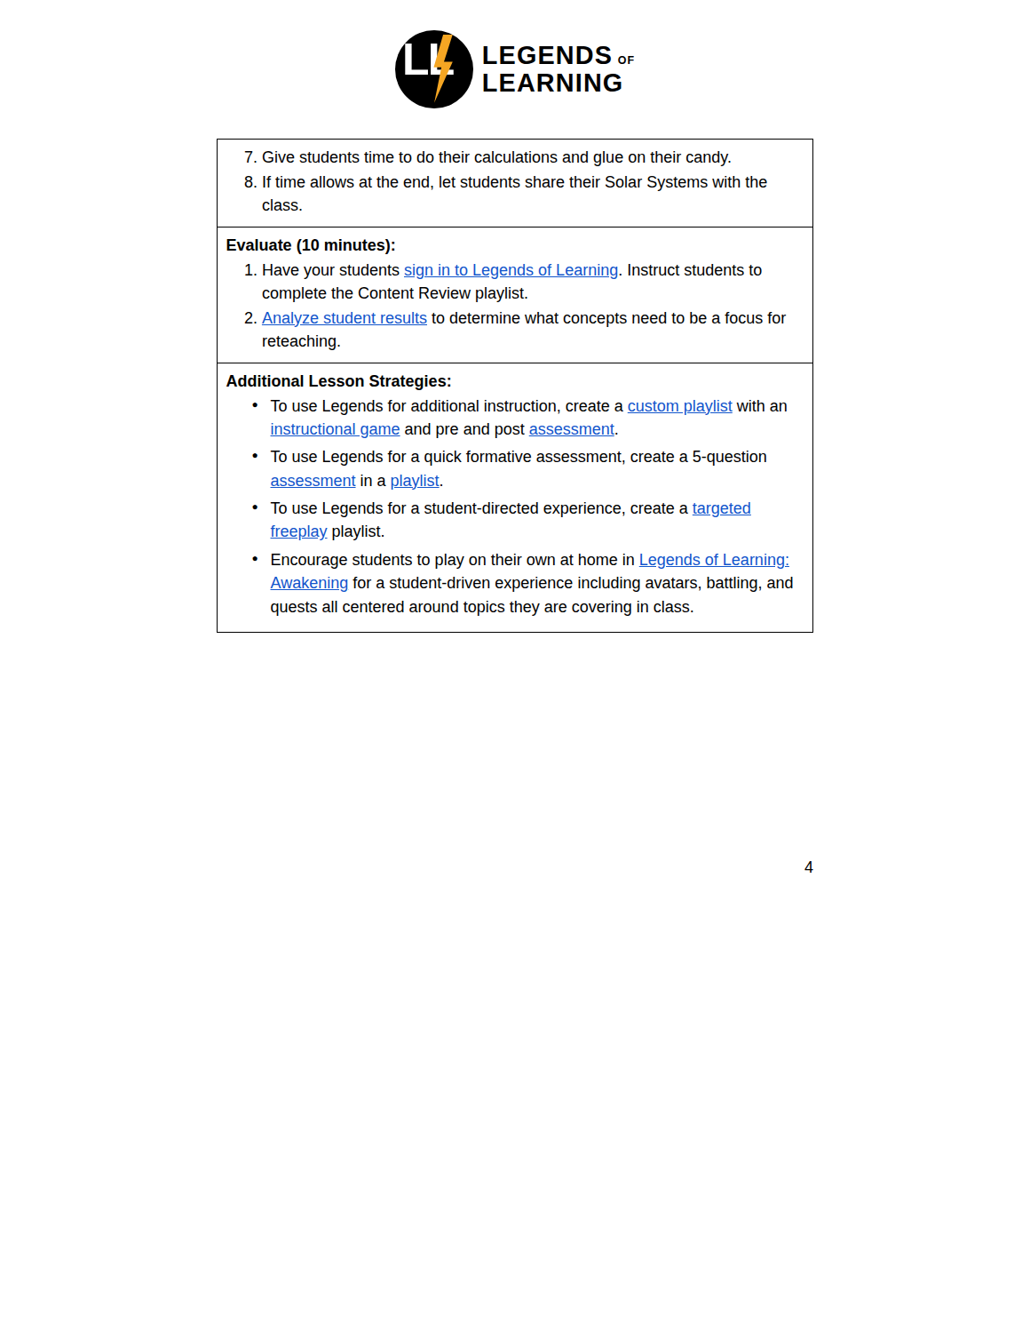LL
LEGENDS OF
LEARNING
Give students time to do their calculations and glue on their candy.
If time allows at the end, let students share their Solar Systems with the class.
Evaluate (10 minutes):
Have your students sign in to Legends of Learning. Instruct students to complete the Content Review playlist.
Analyze student results to determine what concepts need to be a focus for reteaching.
Additional Lesson Strategies:
To use Legends for additional instruction, create a custom playlist with an instructional game and pre and post assessment.
To use Legends for a quick formative assessment, create a 5-question assessment in a playlist.
To use Legends for a student-directed experience, create a targeted freeplay playlist.
Encourage students to play on their own at home in Legends of Learning: Awakening for a student-driven experience including avatars, battling, and quests all centered around topics they are covering in class.
4